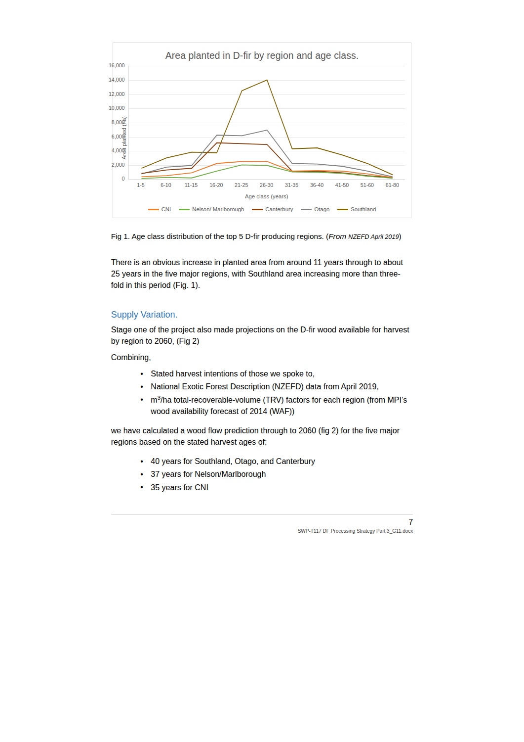Area planted in D-fir by region and age class.
Area planted (ha)
16,000 14,000 12,000 10,000 8,000 6,000 4,000 2,000 0
1-5 6-10 11-15 16-20 21-25 26-30 31-35 36-40 41-50 51-60 61-80
Age class (years)
CNI Nelson/ Marlborough Canterbury Otago Southland
Fig 1. Age class distribution of the top 5 D-fir producing regions. (From NZEFD April 2019)
There is an obvious increase in planted area from around 11 years through to about 25 years in the five major regions, with Southland area increasing more than three-fold in this period (Fig. 1).
Supply Variation.
Stage one of the project also made projections on the D-fir wood available for harvest by region to 2060, (Fig 2)
Combining,
Stated harvest intentions of those we spoke to,
National Exotic Forest Description (NZEFD) data from April 2019,
m3/ha total-recoverable-volume (TRV) factors for each region (from MPI’s wood availability forecast of 2014 (WAF))
we have calculated a wood flow prediction through to 2060 (fig 2) for the five major regions based on the stated harvest ages of:
40 years for Southland, Otago, and Canterbury
37 years for Nelson/Marlborough
35 years for CNI
7
SWP-T117 DF Processing Strategy Part 3_G11.docx